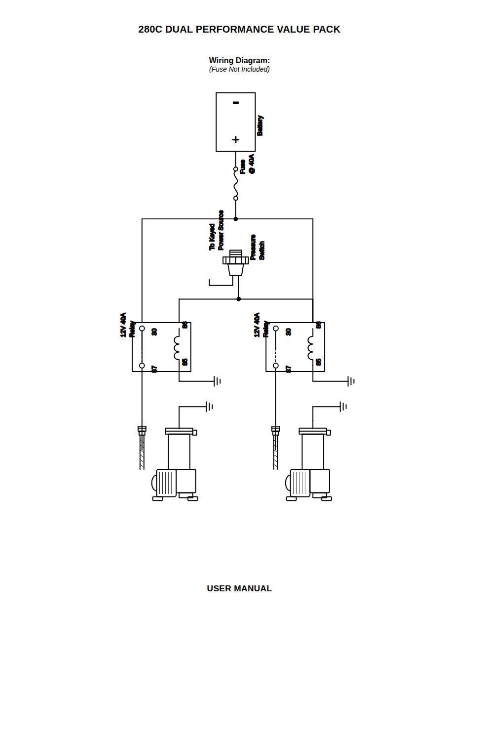280C DUAL PERFORMANCE VALUE PACK
Wiring Diagram: (Fuse Not Included)
280C Dual Performance Value Pack wiring diagram Battery positive goes through a 40 amp fuse to a bus that feeds terminal 30 of two 12 volt 40 amp relays and one side of a pressure switch. The pressure switch other side connects to terminal 86 of both relays; terminal 85 of each relay is grounded. Terminal 87 of each relay feeds a compressor, whose other lead is grounded. A keyed power source connects to the pressure switch circuit. Battery Fuse @ 40A To Keyed Power Source Pressure Switch 30 87 86 85 12V 40A Relay 30 87 86 85 12V 40A Relay
USER MANUAL